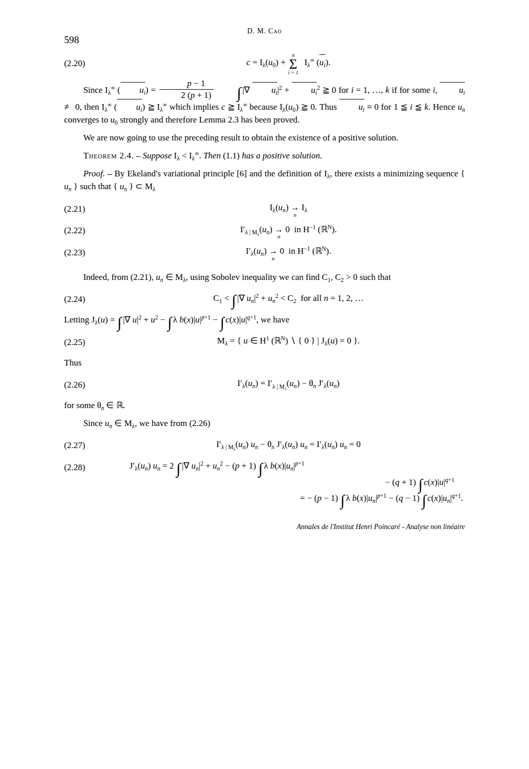598
D. M. Cao
(2.20)
c = Iλ(u0) + Σni = 1 Iλ∞ (ui).
Since Iλ∞ (ui) = p − 12 (p + 1) ∫|∇ ui|2 + ui2 ≧ 0 for i = 1, …, k if for some i, ui ≢ 0, then Iλ∞ (ui) ≧ Iλ∞ which implies c ≧ Iλ∞ because Iλ(u0) ≧ 0. Thus ui ≡ 0 for 1 ≦ i ≦ k. Hence un converges to u0 strongly and therefore Lemma 2.3 has been proved.
We are now going to use the preceding result to obtain the existence of a positive solution.
Theorem 2.4. – Suppose Iλ < Iλ∞. Then (1.1) has a positive solution.
Proof. – By Ekeland's variational principle [6] and the definition of Iλ, there exists a minimizing sequence { un } such that { un } ⊂ Mλ
(2.21)
Iλ(un) →n Iλ
(2.22)
I′λ | Mλ(un) →n 0 in H−1 (ℝN).
(2.23)
I′λ(un) →n 0 in H−1 (ℝN).
Indeed, from (2.21), un ∈ Mλ, using Sobolev inequality we can find C1, C2 > 0 such that
(2.24)
C1 < ∫|∇ un|2 + un2 < C2 for all n = 1, 2, …
Letting Jλ(u) = ∫|∇ u|2 + u2 − ∫λ b(x)|u|p+1 − ∫c(x)|u|q+1, we have
(2.25)
Mλ = { u ∈ H1 (ℝN) ∖ { 0 } | Jλ(u) = 0 }.
Thus
(2.26)
I′λ(un) = I′λ | Mλ(un) − θn J′λ(un)
for some θn ∈ ℝ.
Since un ∈ Mλ, we have from (2.26)
(2.27)
I′λ | Mλ(un) un − θn J′λ(un) un = I′λ(un) un = 0
(2.28)
J′λ(un) un = 2 ∫|∇ un|2 + un2 − (p + 1) ∫λ b(x)|un|p+1
− (q + 1) ∫c(x)|u|q+1
= − (p − 1) ∫λ b(x)|un|p+1 − (q − 1) ∫c(x)|un|q+1.
Annales de l'Institut Henri Poincaré - Analyse non linéaire